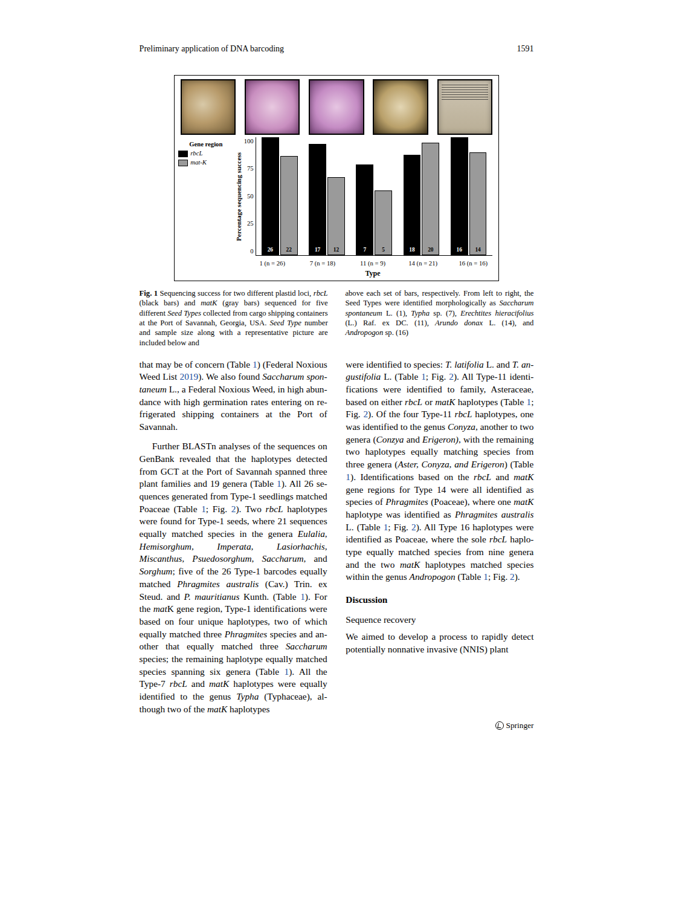Preliminary application of DNA barcoding
1591
Gene region
rbcL
mat-K
Percentage sequencing success
100
75
50
25
0
26
22
17
12
7
5
18
20
16
14
1 (n = 26) 7 (n = 18) 11 (n = 9) 14 (n = 21) 16 (n = 16)
Type
Fig. 1 Sequencing success for two different plastid loci, rbcL (black bars) and matK (gray bars) sequenced for five different Seed Types collected from cargo shipping containers at the Port of Savannah, Georgia, USA. Seed Type number and sample size along with a representative picture are included below and
above each set of bars, respectively. From left to right, the Seed Types were identified morphologically as Saccharum spontaneum L. (1), Typha sp. (7), Erechtites hieracifolius (L.) Raf. ex DC. (11), Arundo donax L. (14), and Andropogon sp. (16)
that may be of concern (Table 1) (Federal Noxious Weed List 2019). We also found Saccharum spontaneum L., a Federal Noxious Weed, in high abundance with high germination rates entering on refrigerated shipping containers at the Port of Savannah.
Further BLASTn analyses of the sequences on GenBank revealed that the haplotypes detected from GCT at the Port of Savannah spanned three plant families and 19 genera (Table 1). All 26 sequences generated from Type-1 seedlings matched Poaceae (Table 1; Fig. 2). Two rbcL haplotypes were found for Type-1 seeds, where 21 sequences equally matched species in the genera Eulalia, Hemisorghum, Imperata, Lasiorhachis, Miscanthus, Psuedosorghum, Saccharum, and Sorghum; five of the 26 Type-1 barcodes equally matched Phragmites australis (Cav.) Trin. ex Steud. and P. mauritianus Kunth. (Table 1). For the mat K gene region, Type-1 identifications were based on four unique haplotypes, two of which equally matched three Phragmites species and another that equally matched three Saccharum species; the remaining haplotype equally matched species spanning six genera (Table 1). All the Type-7 rbcL and matK haplotypes were equally identified to the genus Typha (Typhaceae), although two of the matK haplotypes
were identified to species: T. latifolia L. and T. angustifolia L. (Table 1; Fig. 2). All Type-11 identifications were identified to family, Asteraceae, based on either rbcL or matK haplotypes (Table 1; Fig. 2). Of the four Type-11 rbcL haplotypes, one was identified to the genus Conyza, another to two genera (Conzya and Erigeron), with the remaining two haplotypes equally matching species from three genera (Aster, Conyza, and Erigeron) (Table 1). Identifications based on the rbcL and matK gene regions for Type 14 were all identified as species of Phragmites (Poaceae), where one matK haplotype was identified as Phragmites australis L. (Table 1; Fig. 2). All Type 16 haplotypes were identified as Poaceae, where the sole rbcL haplotype equally matched species from nine genera and the two matK haplotypes matched species within the genus Andropogon (Table 1; Fig. 2).
Discussion
Sequence recovery
We aimed to develop a process to rapidly detect potentially nonnative invasive (NNIS) plant
Springer